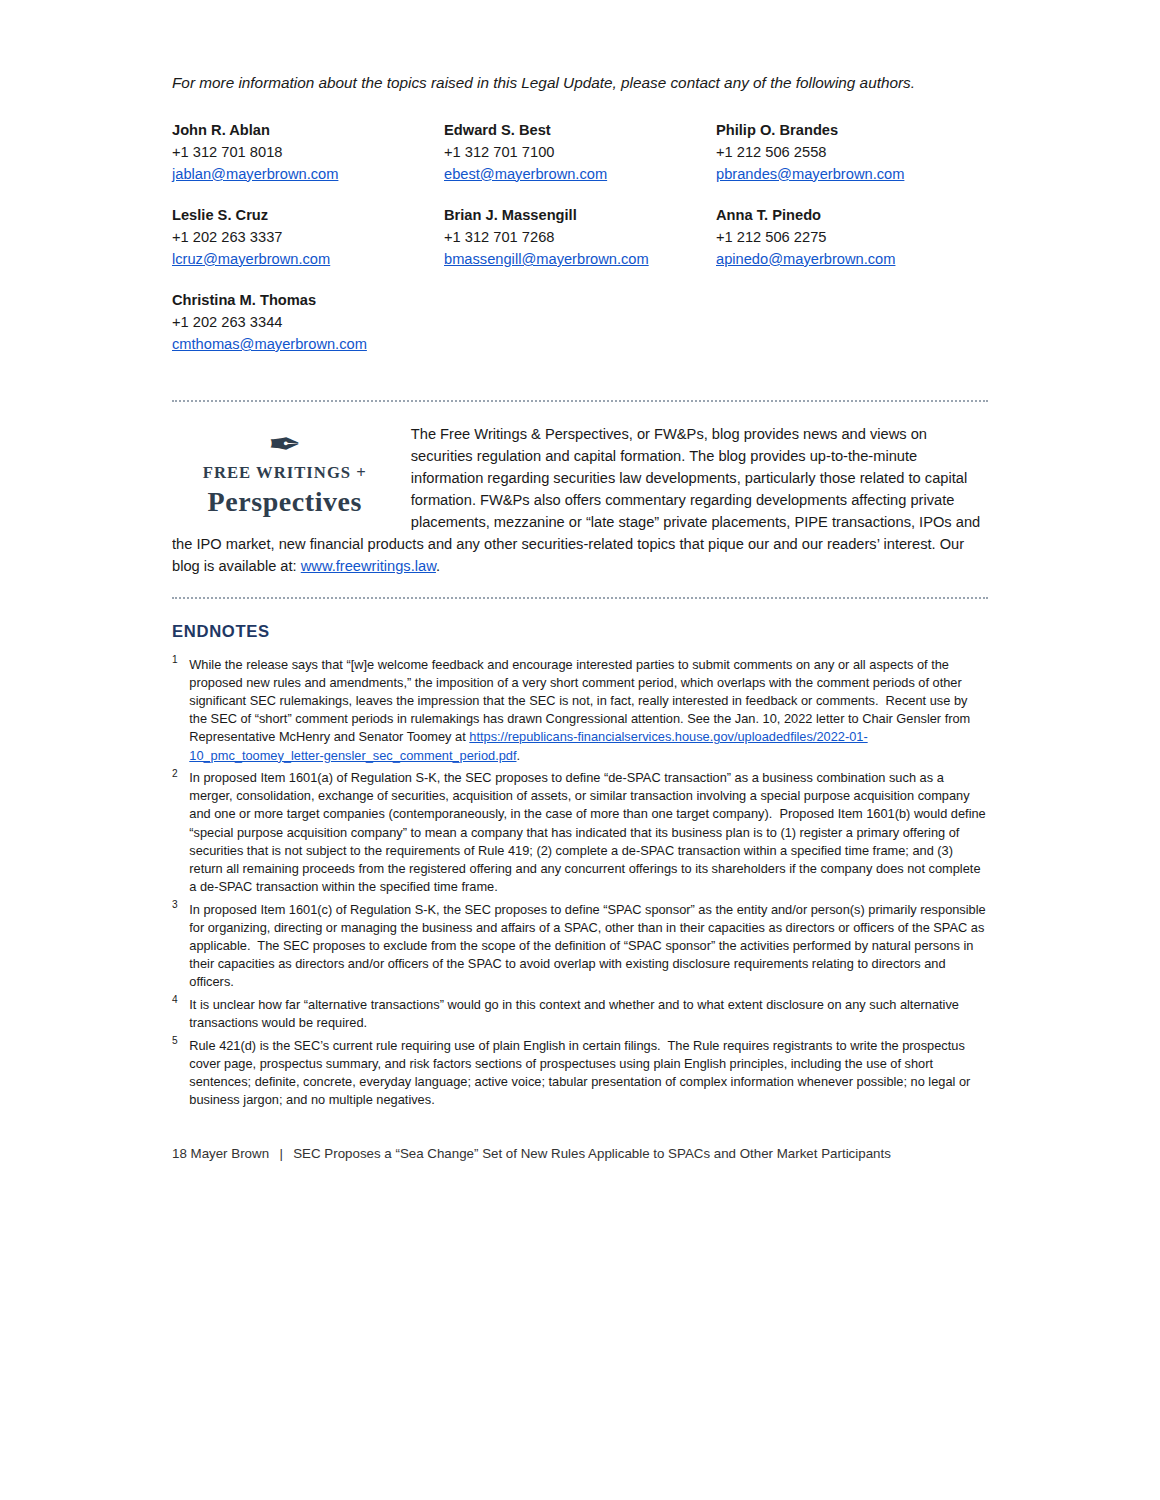For more information about the topics raised in this Legal Update, please contact any of the following authors.
| John R. Ablan +1 312 701 8018 jablan@mayerbrown.com | Edward S. Best +1 312 701 7100 ebest@mayerbrown.com | Philip O. Brandes +1 212 506 2558 pbrandes@mayerbrown.com |
| Leslie S. Cruz +1 202 263 3337 lcruz@mayerbrown.com | Brian J. Massengill +1 312 701 7268 bmassengill@mayerbrown.com | Anna T. Pinedo +1 212 506 2275 apinedo@mayerbrown.com |
| Christina M. Thomas +1 202 263 3344 cmthomas@mayerbrown.com | | |
✒ FREE WRITINGS + Perspectives
The Free Writings & Perspectives, or FW&Ps, blog provides news and views on securities regulation and capital formation. The blog provides up-to-the-minute information regarding securities law developments, particularly those related to capital formation. FW&Ps also offers commentary regarding developments affecting private placements, mezzanine or “late stage” private placements, PIPE transactions, IPOs and the IPO market, new financial products and any other securities-related topics that pique our and our readers’ interest. Our blog is available at: www.freewritings.law.
ENDNOTES
While the release says that “[w]e welcome feedback and encourage interested parties to submit comments on any or all aspects of the proposed new rules and amendments,” the imposition of a very short comment period, which overlaps with the comment periods of other significant SEC rulemakings, leaves the impression that the SEC is not, in fact, really interested in feedback or comments. Recent use by the SEC of “short” comment periods in rulemakings has drawn Congressional attention. See the Jan. 10, 2022 letter to Chair Gensler from Representative McHenry and Senator Toomey at https://republicans-financialservices.house.gov/uploadedfiles/2022-01-10_pmc_toomey_letter-gensler_sec_comment_period.pdf.
In proposed Item 1601(a) of Regulation S-K, the SEC proposes to define “de-SPAC transaction” as a business combination such as a merger, consolidation, exchange of securities, acquisition of assets, or similar transaction involving a special purpose acquisition company and one or more target companies (contemporaneously, in the case of more than one target company). Proposed Item 1601(b) would define “special purpose acquisition company” to mean a company that has indicated that its business plan is to (1) register a primary offering of securities that is not subject to the requirements of Rule 419; (2) complete a de-SPAC transaction within a specified time frame; and (3) return all remaining proceeds from the registered offering and any concurrent offerings to its shareholders if the company does not complete a de-SPAC transaction within the specified time frame.
In proposed Item 1601(c) of Regulation S-K, the SEC proposes to define “SPAC sponsor” as the entity and/or person(s) primarily responsible for organizing, directing or managing the business and affairs of a SPAC, other than in their capacities as directors or officers of the SPAC as applicable. The SEC proposes to exclude from the scope of the definition of “SPAC sponsor” the activities performed by natural persons in their capacities as directors and/or officers of the SPAC to avoid overlap with existing disclosure requirements relating to directors and officers.
It is unclear how far “alternative transactions” would go in this context and whether and to what extent disclosure on any such alternative transactions would be required.
Rule 421(d) is the SEC’s current rule requiring use of plain English in certain filings. The Rule requires registrants to write the prospectus cover page, prospectus summary, and risk factors sections of prospectuses using plain English principles, including the use of short sentences; definite, concrete, everyday language; active voice; tabular presentation of complex information whenever possible; no legal or business jargon; and no multiple negatives.
18 Mayer Brown | SEC Proposes a “Sea Change” Set of New Rules Applicable to SPACs and Other Market Participants